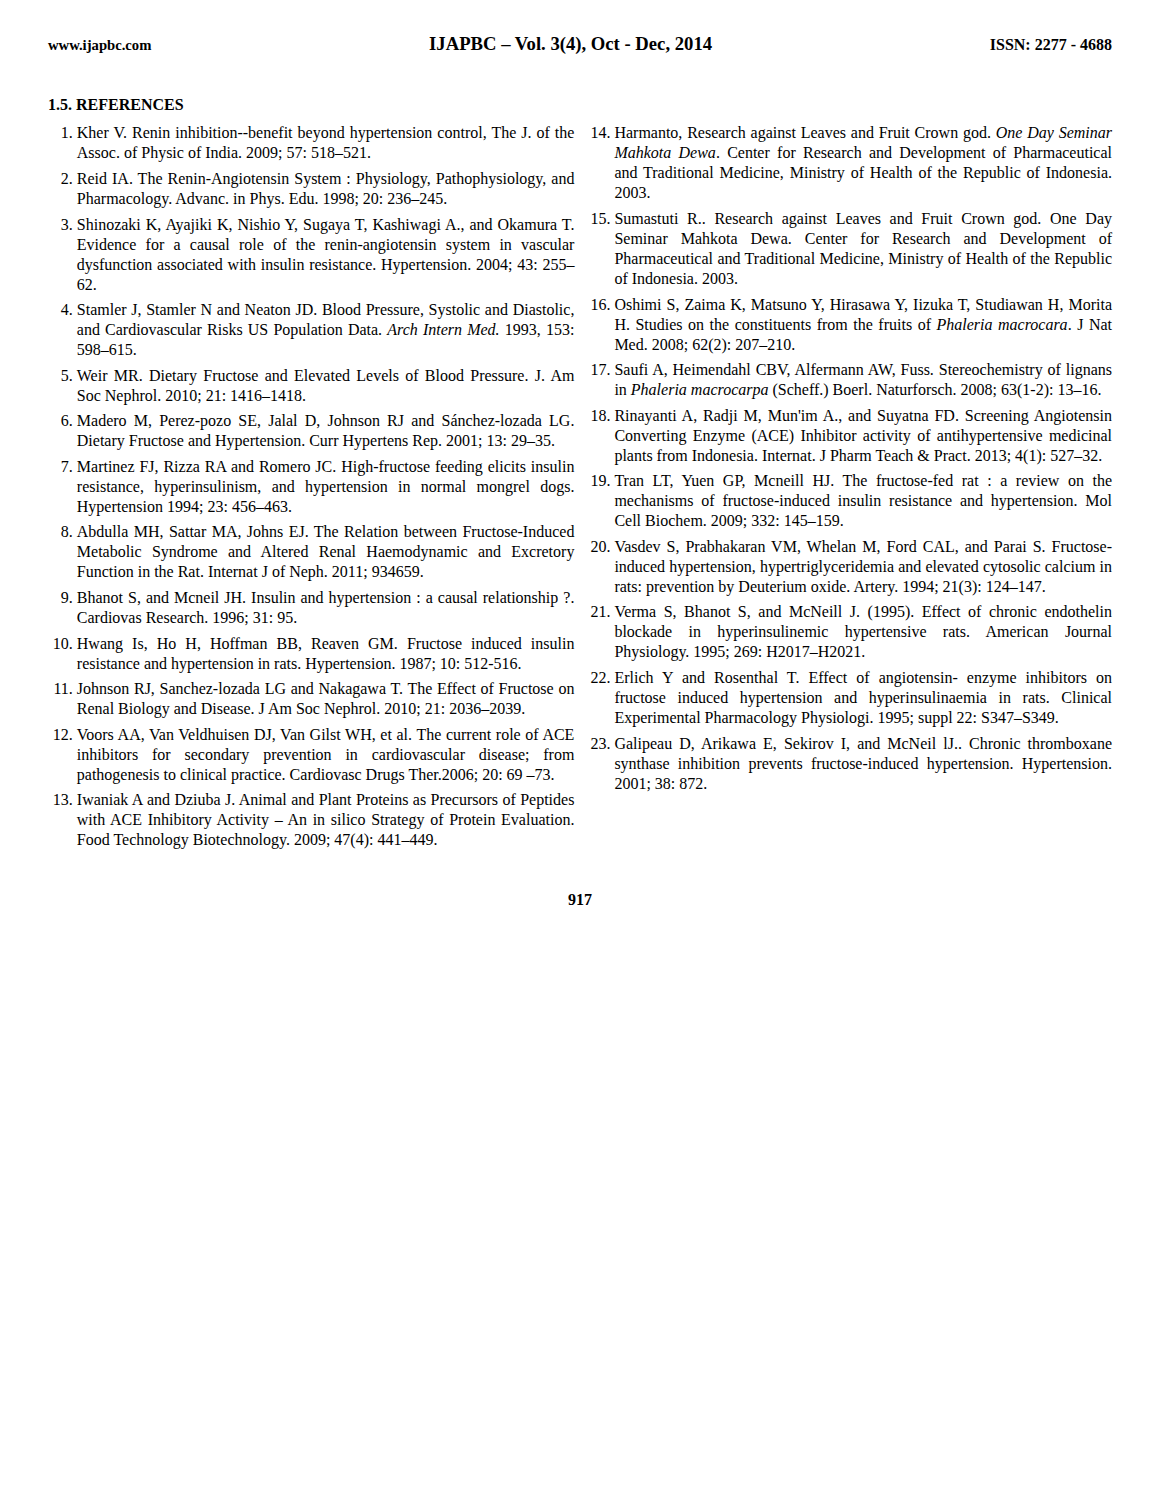www.ijapbc.com IJAPBC – Vol. 3(4), Oct - Dec, 2014 ISSN: 2277 - 4688
1.5. REFERENCES
Kher V. Renin inhibition--benefit beyond hypertension control, The J. of the Assoc. of Physic of India. 2009; 57: 518–521.
Reid IA. The Renin-Angiotensin System : Physiology, Pathophysiology, and Pharmacology. Advanc. in Phys. Edu. 1998; 20: 236–245.
Shinozaki K, Ayajiki K, Nishio Y, Sugaya T, Kashiwagi A., and Okamura T. Evidence for a causal role of the renin-angiotensin system in vascular dysfunction associated with insulin resistance. Hypertension. 2004; 43: 255–62.
Stamler J, Stamler N and Neaton JD. Blood Pressure, Systolic and Diastolic, and Cardiovascular Risks US Population Data. Arch Intern Med. 1993, 153: 598–615.
Weir MR. Dietary Fructose and Elevated Levels of Blood Pressure. J. Am Soc Nephrol. 2010; 21: 1416–1418.
Madero M, Perez-pozo SE, Jalal D, Johnson RJ and Sánchez-lozada LG. Dietary Fructose and Hypertension. Curr Hypertens Rep. 2001; 13: 29–35.
Martinez FJ, Rizza RA and Romero JC. High-fructose feeding elicits insulin resistance, hyperinsulinism, and hypertension in normal mongrel dogs. Hypertension 1994; 23: 456–463.
Abdulla MH, Sattar MA, Johns EJ. The Relation between Fructose-Induced Metabolic Syndrome and Altered Renal Haemodynamic and Excretory Function in the Rat. Internat J of Neph. 2011; 934659.
Bhanot S, and Mcneil JH. Insulin and hypertension : a causal relationship ?. Cardiovas Research. 1996; 31: 95.
Hwang Is, Ho H, Hoffman BB, Reaven GM. Fructose induced insulin resistance and hypertension in rats. Hypertension. 1987; 10: 512-516.
Johnson RJ, Sanchez-lozada LG and Nakagawa T. The Effect of Fructose on Renal Biology and Disease. J Am Soc Nephrol. 2010; 21: 2036–2039.
Voors AA, Van Veldhuisen DJ, Van Gilst WH, et al. The current role of ACE inhibitors for secondary prevention in cardiovascular disease; from pathogenesis to clinical practice. Cardiovasc Drugs Ther.2006; 20: 69 –73.
Iwaniak A and Dziuba J. Animal and Plant Proteins as Precursors of Peptides with ACE Inhibitory Activity – An in silico Strategy of Protein Evaluation. Food Technology Biotechnology. 2009; 47(4): 441–449.
Harmanto, Research against Leaves and Fruit Crown god. One Day Seminar Mahkota Dewa. Center for Research and Development of Pharmaceutical and Traditional Medicine, Ministry of Health of the Republic of Indonesia. 2003.
Sumastuti R.. Research against Leaves and Fruit Crown god. One Day Seminar Mahkota Dewa. Center for Research and Development of Pharmaceutical and Traditional Medicine, Ministry of Health of the Republic of Indonesia. 2003.
Oshimi S, Zaima K, Matsuno Y, Hirasawa Y, Iizuka T, Studiawan H, Morita H. Studies on the constituents from the fruits of Phaleria macrocara. J Nat Med. 2008; 62(2): 207–210.
Saufi A, Heimendahl CBV, Alfermann AW, Fuss. Stereochemistry of lignans in Phaleria macrocarpa (Scheff.) Boerl. Naturforsch. 2008; 63(1-2): 13–16.
Rinayanti A, Radji M, Mun'im A., and Suyatna FD. Screening Angiotensin Converting Enzyme (ACE) Inhibitor activity of antihypertensive medicinal plants from Indonesia. Internat. J Pharm Teach & Pract. 2013; 4(1): 527–32.
Tran LT, Yuen GP, Mcneill HJ. The fructose-fed rat : a review on the mechanisms of fructose-induced insulin resistance and hypertension. Mol Cell Biochem. 2009; 332: 145–159.
Vasdev S, Prabhakaran VM, Whelan M, Ford CAL, and Parai S. Fructose-induced hypertension, hypertriglyceridemia and elevated cytosolic calcium in rats: prevention by Deuterium oxide. Artery. 1994; 21(3): 124–147.
Verma S, Bhanot S, and McNeill J. (1995). Effect of chronic endothelin blockade in hyperinsulinemic hypertensive rats. American Journal Physiology. 1995; 269: H2017–H2021.
Erlich Y and Rosenthal T. Effect of angiotensin- enzyme inhibitors on fructose induced hypertension and hyperinsulinaemia in rats. Clinical Experimental Pharmacology Physiologi. 1995; suppl 22: S347–S349.
Galipeau D, Arikawa E, Sekirov I, and McNeil lJ.. Chronic thromboxane synthase inhibition prevents fructose-induced hypertension. Hypertension. 2001; 38: 872.
917